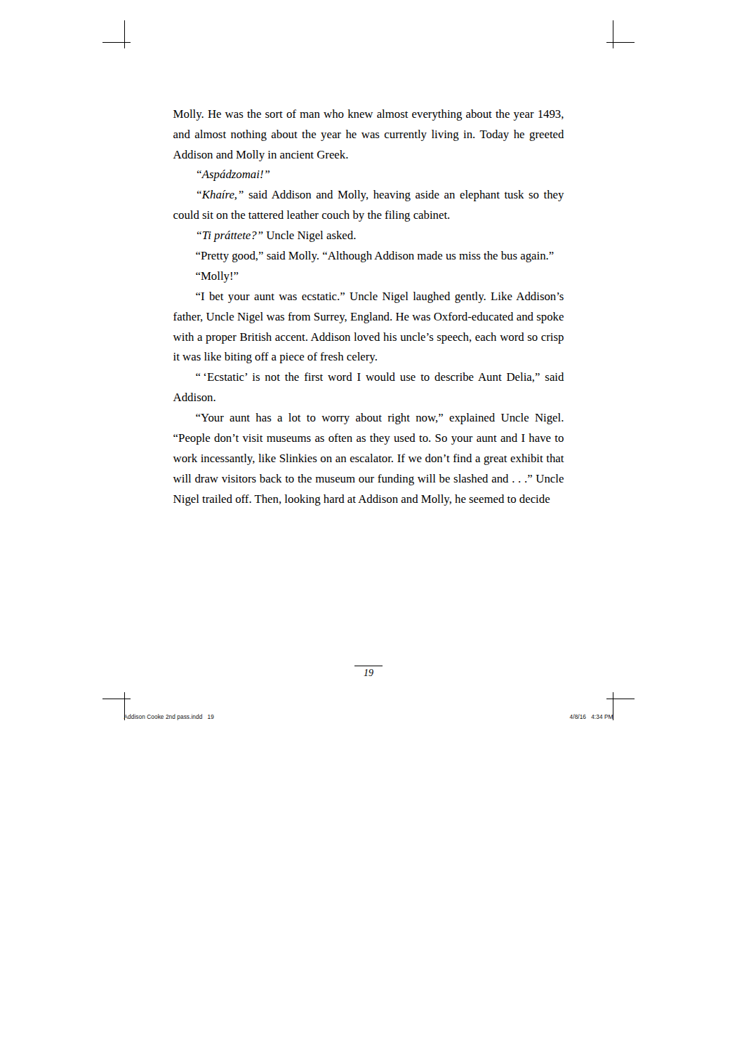Molly. He was the sort of man who knew almost everything about the year 1493, and almost nothing about the year he was currently living in. Today he greeted Addison and Molly in ancient Greek.
“Aspádzomai!”
“Khaíre,” said Addison and Molly, heaving aside an elephant tusk so they could sit on the tattered leather couch by the filing cabinet.
“Ti práttete?” Uncle Nigel asked.
“Pretty good,” said Molly. “Although Addison made us miss the bus again.”
“Molly!”
“I bet your aunt was ecstatic.” Uncle Nigel laughed gently. Like Addison’s father, Uncle Nigel was from Surrey, England. He was Oxford-educated and spoke with a proper British accent. Addison loved his uncle’s speech, each word so crisp it was like biting off a piece of fresh celery.
“ ‘Ecstatic’ is not the first word I would use to describe Aunt Delia,” said Addison.
“Your aunt has a lot to worry about right now,” explained Uncle Nigel. “People don’t visit museums as often as they used to. So your aunt and I have to work incessantly, like Slinkies on an escalator. If we don’t find a great exhibit that will draw visitors back to the museum our funding will be slashed and . . .” Uncle Nigel trailed off. Then, looking hard at Addison and Molly, he seemed to decide
19
Addison Cooke 2nd pass.indd 19 4/8/16 4:34 PM